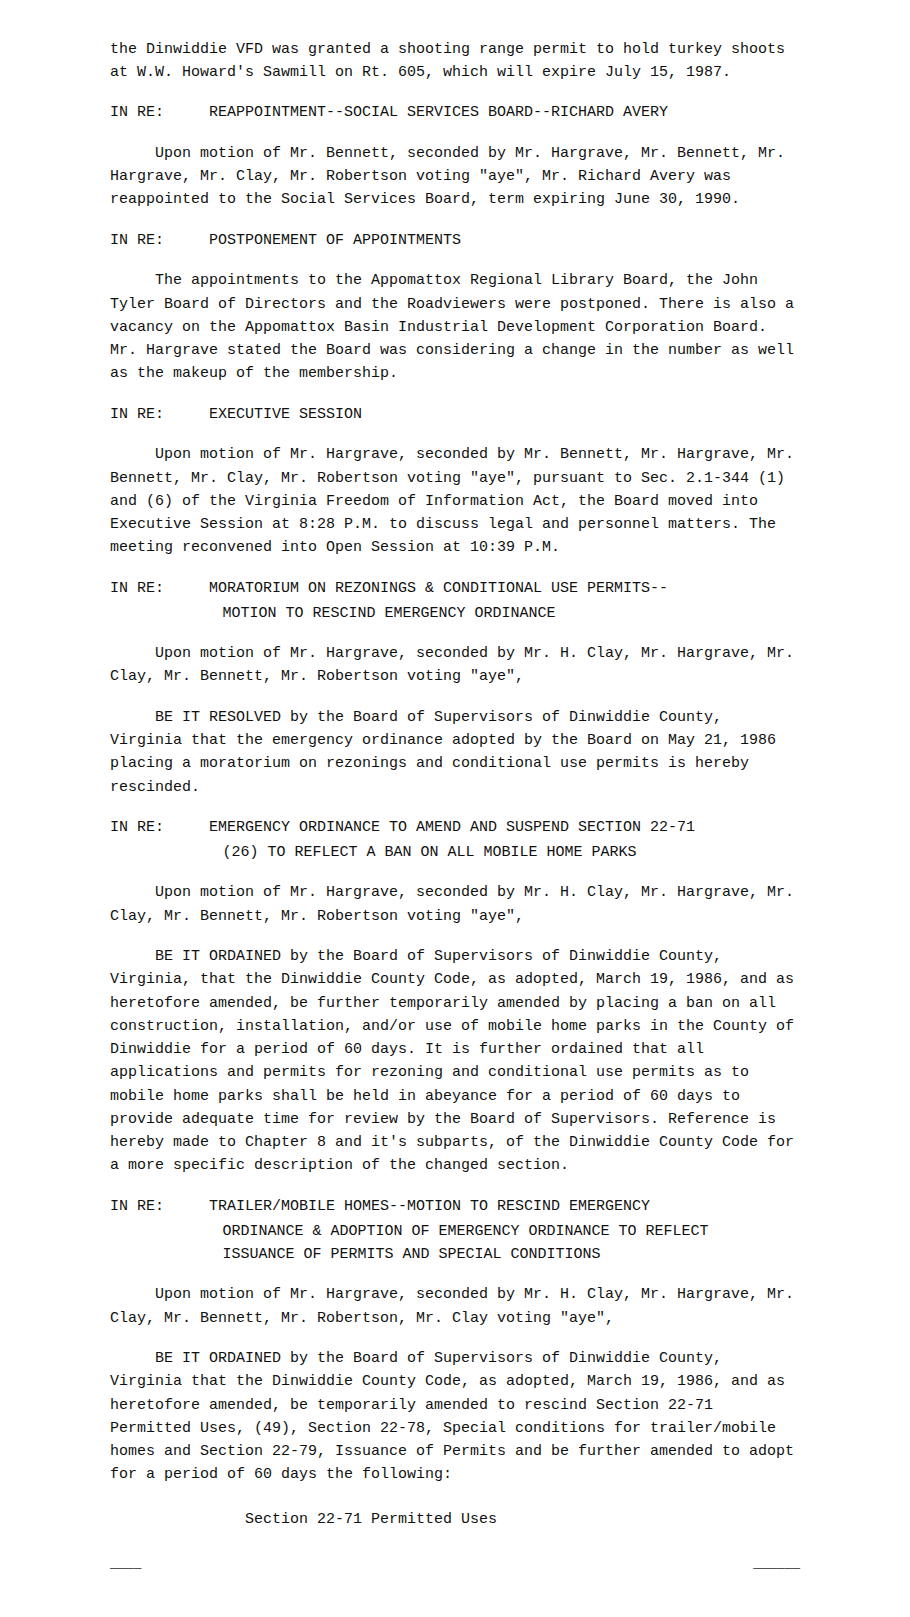the Dinwiddie VFD was granted a shooting range permit to hold turkey shoots at W.W. Howard's Sawmill on Rt. 605, which will expire July 15, 1987.
IN RE: REAPPOINTMENT--SOCIAL SERVICES BOARD--RICHARD AVERY
Upon motion of Mr. Bennett, seconded by Mr. Hargrave, Mr. Bennett, Mr. Hargrave, Mr. Clay, Mr. Robertson voting "aye", Mr. Richard Avery was reappointed to the Social Services Board, term expiring June 30, 1990.
IN RE: POSTPONEMENT OF APPOINTMENTS
The appointments to the Appomattox Regional Library Board, the John Tyler Board of Directors and the Roadviewers were postponed. There is also a vacancy on the Appomattox Basin Industrial Development Corporation Board. Mr. Hargrave stated the Board was considering a change in the number as well as the makeup of the membership.
IN RE: EXECUTIVE SESSION
Upon motion of Mr. Hargrave, seconded by Mr. Bennett, Mr. Hargrave, Mr. Bennett, Mr. Clay, Mr. Robertson voting "aye", pursuant to Sec. 2.1-344 (1) and (6) of the Virginia Freedom of Information Act, the Board moved into Executive Session at 8:28 P.M. to discuss legal and personnel matters. The meeting reconvened into Open Session at 10:39 P.M.
IN RE: MORATORIUM ON REZONINGS & CONDITIONAL USE PERMITS--
MOTION TO RESCIND EMERGENCY ORDINANCE
Upon motion of Mr. Hargrave, seconded by Mr. H. Clay, Mr. Hargrave, Mr. Clay, Mr. Bennett, Mr. Robertson voting "aye",
BE IT RESOLVED by the Board of Supervisors of Dinwiddie County, Virginia that the emergency ordinance adopted by the Board on May 21, 1986 placing a moratorium on rezonings and conditional use permits is hereby rescinded.
IN RE: EMERGENCY ORDINANCE TO AMEND AND SUSPEND SECTION 22-71
(26) TO REFLECT A BAN ON ALL MOBILE HOME PARKS
Upon motion of Mr. Hargrave, seconded by Mr. H. Clay, Mr. Hargrave, Mr. Clay, Mr. Bennett, Mr. Robertson voting "aye",
BE IT ORDAINED by the Board of Supervisors of Dinwiddie County, Virginia, that the Dinwiddie County Code, as adopted, March 19, 1986, and as heretofore amended, be further temporarily amended by placing a ban on all construction, installation, and/or use of mobile home parks in the County of Dinwiddie for a period of 60 days. It is further ordained that all applications and permits for rezoning and conditional use permits as to mobile home parks shall be held in abeyance for a period of 60 days to provide adequate time for review by the Board of Supervisors. Reference is hereby made to Chapter 8 and it's subparts, of the Dinwiddie County Code for a more specific description of the changed section.
IN RE: TRAILER/MOBILE HOMES--MOTION TO RESCIND EMERGENCY
ORDINANCE & ADOPTION OF EMERGENCY ORDINANCE TO REFLECT
ISSUANCE OF PERMITS AND SPECIAL CONDITIONS
Upon motion of Mr. Hargrave, seconded by Mr. H. Clay, Mr. Hargrave, Mr. Clay, Mr. Bennett, Mr. Robertson, Mr. Clay voting "aye",
BE IT ORDAINED by the Board of Supervisors of Dinwiddie County, Virginia that the Dinwiddie County Code, as adopted, March 19, 1986, and as heretofore amended, be temporarily amended to rescind Section 22-71 Permitted Uses, (49), Section 22-78, Special conditions for trailer/mobile homes and Section 22-79, Issuance of Permits and be further amended to adopt for a period of 60 days the following:
Section 22-71 Permitted Uses
———— ——————